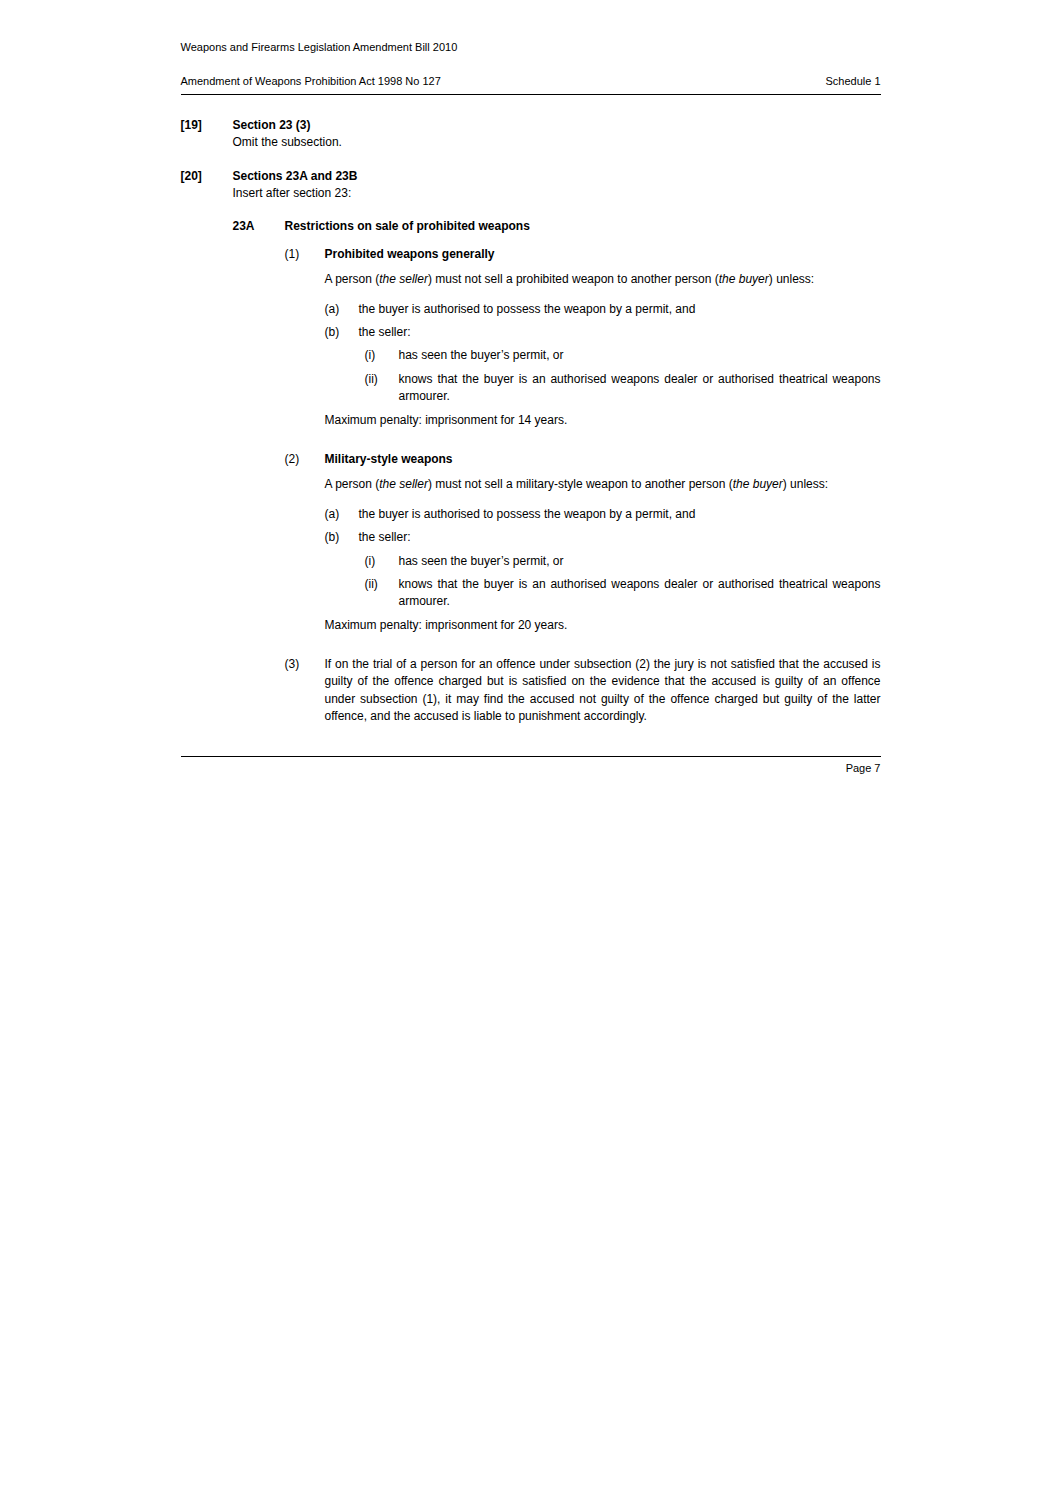Weapons and Firearms Legislation Amendment Bill 2010
Amendment of Weapons Prohibition Act 1998 No 127 Schedule 1
[19] Section 23 (3)
Omit the subsection.
[20] Sections 23A and 23B
Insert after section 23:
23A Restrictions on sale of prohibited weapons
(1)
Prohibited weapons generally
A person (the seller) must not sell a prohibited weapon to another person (the buyer) unless:
(a) the buyer is authorised to possess the weapon by a permit, and
(b) the seller:
(i) has seen the buyer’s permit, or
(ii) knows that the buyer is an authorised weapons dealer or authorised theatrical weapons armourer.
Maximum penalty: imprisonment for 14 years.
(2)
Military-style weapons
A person (the seller) must not sell a military-style weapon to another person (the buyer) unless:
(a) the buyer is authorised to possess the weapon by a permit, and
(b) the seller:
(i) has seen the buyer’s permit, or
(ii) knows that the buyer is an authorised weapons dealer or authorised theatrical weapons armourer.
Maximum penalty: imprisonment for 20 years.
(3)
If on the trial of a person for an offence under subsection (2) the jury is not satisfied that the accused is guilty of the offence charged but is satisfied on the evidence that the accused is guilty of an offence under subsection (1), it may find the accused not guilty of the offence charged but guilty of the latter offence, and the accused is liable to punishment accordingly.
Page 7